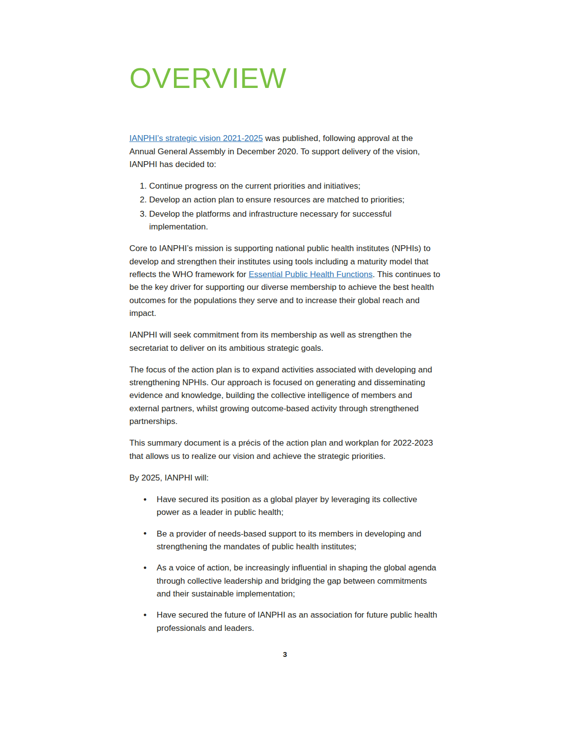OVERVIEW
IANPHI’s strategic vision 2021-2025 was published, following approval at the Annual General Assembly in December 2020. To support delivery of the vision, IANPHI has decided to:
Continue progress on the current priorities and initiatives;
Develop an action plan to ensure resources are matched to priorities;
Develop the platforms and infrastructure necessary for successful implementation.
Core to IANPHI’s mission is supporting national public health institutes (NPHIs) to develop and strengthen their institutes using tools including a maturity model that reflects the WHO framework for Essential Public Health Functions. This continues to be the key driver for supporting our diverse membership to achieve the best health outcomes for the populations they serve and to increase their global reach and impact.
IANPHI will seek commitment from its membership as well as strengthen the secretariat to deliver on its ambitious strategic goals.
The focus of the action plan is to expand activities associated with developing and strengthening NPHIs. Our approach is focused on generating and disseminating evidence and knowledge, building the collective intelligence of members and external partners, whilst growing outcome-based activity through strengthened partnerships.
This summary document is a précis of the action plan and workplan for 2022-2023 that allows us to realize our vision and achieve the strategic priorities.
By 2025, IANPHI will:
Have secured its position as a global player by leveraging its collective power as a leader in public health;
Be a provider of needs-based support to its members in developing and strengthening the mandates of public health institutes;
As a voice of action, be increasingly influential in shaping the global agenda through collective leadership and bridging the gap between commitments and their sustainable implementation;
Have secured the future of IANPHI as an association for future public health professionals and leaders.
3